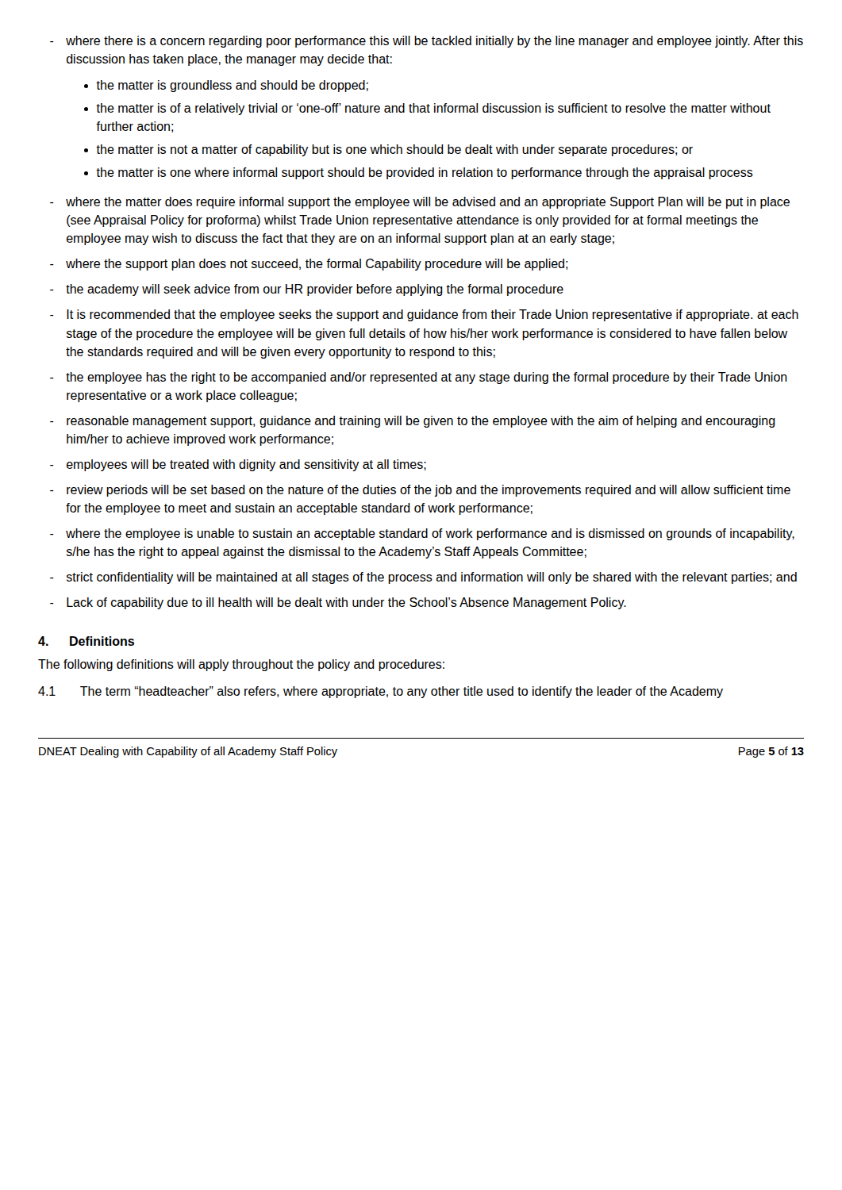where there is a concern regarding poor performance this will be tackled initially by the line manager and employee jointly. After this discussion has taken place, the manager may decide that:
the matter is groundless and should be dropped;
the matter is of a relatively trivial or ‘one-off’ nature and that informal discussion is sufficient to resolve the matter without further action;
the matter is not a matter of capability but is one which should be dealt with under separate procedures; or
the matter is one where informal support should be provided in relation to performance through the appraisal process
where the matter does require informal support the employee will be advised and an appropriate Support Plan will be put in place (see Appraisal Policy for proforma) whilst Trade Union representative attendance is only provided for at formal meetings the employee may wish to discuss the fact that they are on an informal support plan at an early stage;
where the support plan does not succeed, the formal Capability procedure will be applied;
the academy will seek advice from our HR provider before applying the formal procedure
It is recommended that the employee seeks the support and guidance from their Trade Union representative if appropriate. at each stage of the procedure the employee will be given full details of how his/her work performance is considered to have fallen below the standards required and will be given every opportunity to respond to this;
the employee has the right to be accompanied and/or represented at any stage during the formal procedure by their Trade Union representative or a work place colleague;
reasonable management support, guidance and training will be given to the employee with the aim of helping and encouraging him/her to achieve improved work performance;
employees will be treated with dignity and sensitivity at all times;
review periods will be set based on the nature of the duties of the job and the improvements required and will allow sufficient time for the employee to meet and sustain an acceptable standard of work performance;
where the employee is unable to sustain an acceptable standard of work performance and is dismissed on grounds of incapability, s/he has the right to appeal against the dismissal to the Academy’s Staff Appeals Committee;
strict confidentiality will be maintained at all stages of the process and information will only be shared with the relevant parties; and
Lack of capability due to ill health will be dealt with under the School’s Absence Management Policy.
4. Definitions
The following definitions will apply throughout the policy and procedures:
4.1 The term “headteacher” also refers, where appropriate, to any other title used to identify the leader of the Academy
DNEAT Dealing with Capability of all Academy Staff Policy Page 5 of 13